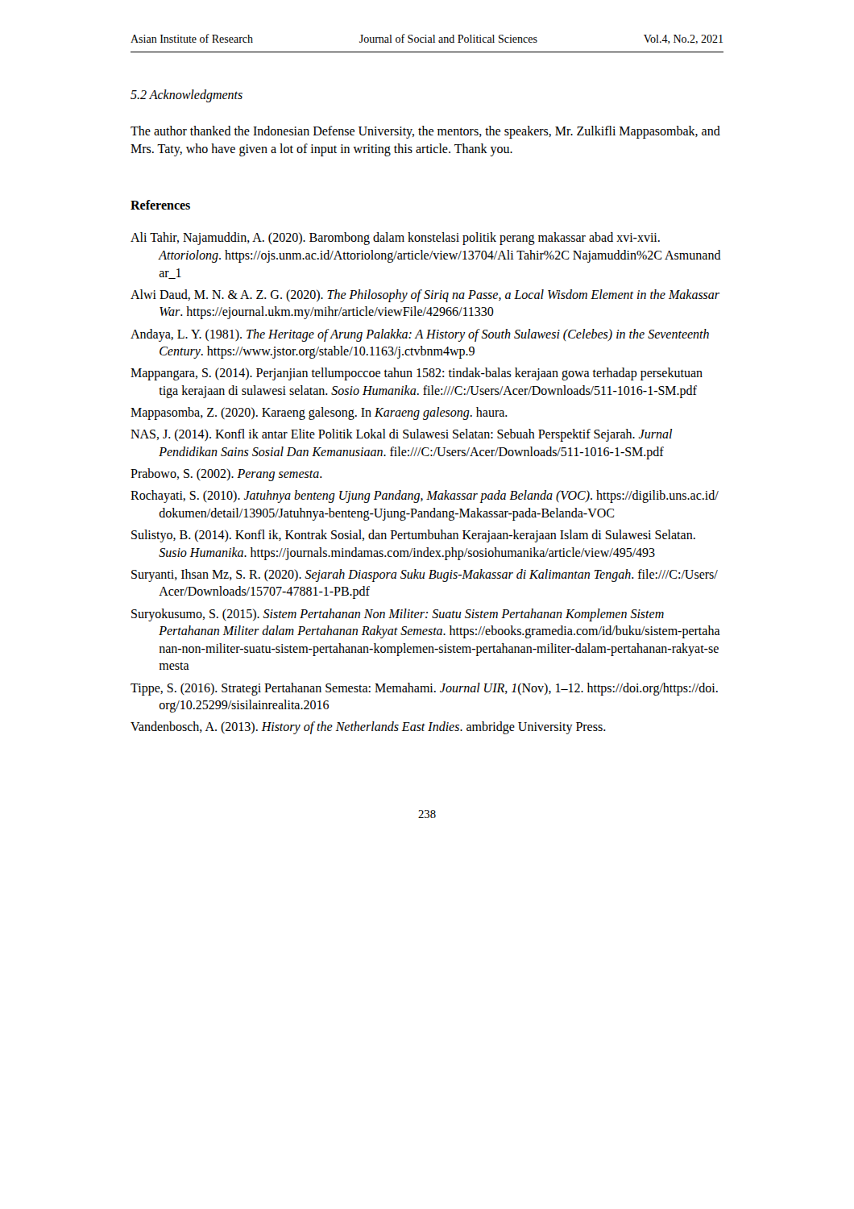Asian Institute of Research Journal of Social and Political Sciences Vol.4, No.2, 2021
5.2 Acknowledgments
The author thanked the Indonesian Defense University, the mentors, the speakers, Mr. Zulkifli Mappasombak, and Mrs. Taty, who have given a lot of input in writing this article. Thank you.
References
Ali Tahir, Najamuddin, A. (2020). Barombong dalam konstelasi politik perang makassar abad xvi-xvii. Attoriolong. https://ojs.unm.ac.id/Attoriolong/article/view/13704/Ali Tahir%2C Najamuddin%2C Asmunandar_1
Alwi Daud, M. N. & A. Z. G. (2020). The Philosophy of Siriq na Passe, a Local Wisdom Element in the Makassar War. https://ejournal.ukm.my/mihr/article/viewFile/42966/11330
Andaya, L. Y. (1981). The Heritage of Arung Palakka: A History of South Sulawesi (Celebes) in the Seventeenth Century. https://www.jstor.org/stable/10.1163/j.ctvbnm4wp.9
Mappangara, S. (2014). Perjanjian tellumpoccoe tahun 1582: tindak-balas kerajaan gowa terhadap persekutuan tiga kerajaan di sulawesi selatan. Sosio Humanika. file:///C:/Users/Acer/Downloads/511-1016-1-SM.pdf
Mappasomba, Z. (2020). Karaeng galesong. In Karaeng galesong. haura.
NAS, J. (2014). Konfl ik antar Elite Politik Lokal di Sulawesi Selatan: Sebuah Perspektif Sejarah. Jurnal Pendidikan Sains Sosial Dan Kemanusiaan. file:///C:/Users/Acer/Downloads/511-1016-1-SM.pdf
Prabowo, S. (2002). Perang semesta.
Rochayati, S. (2010). Jatuhnya benteng Ujung Pandang, Makassar pada Belanda (VOC). https://digilib.uns.ac.id/dokumen/detail/13905/Jatuhnya-benteng-Ujung-Pandang-Makassar-pada-Belanda-VOC
Sulistyo, B. (2014). Konfl ik, Kontrak Sosial, dan Pertumbuhan Kerajaan-kerajaan Islam di Sulawesi Selatan. Susio Humanika. https://journals.mindamas.com/index.php/sosiohumanika/article/view/495/493
Suryanti, Ihsan Mz, S. R. (2020). Sejarah Diaspora Suku Bugis-Makassar di Kalimantan Tengah. file:///C:/Users/Acer/Downloads/15707-47881-1-PB.pdf
Suryokusumo, S. (2015). Sistem Pertahanan Non Militer: Suatu Sistem Pertahanan Komplemen Sistem Pertahanan Militer dalam Pertahanan Rakyat Semesta. https://ebooks.gramedia.com/id/buku/sistem-pertahanan-non-militer-suatu-sistem-pertahanan-komplemen-sistem-pertahanan-militer-dalam-pertahanan-rakyat-semesta
Tippe, S. (2016). Strategi Pertahanan Semesta: Memahami. Journal UIR, 1(Nov), 1–12. https://doi.org/https://doi.org/10.25299/sisilainrealita.2016
Vandenbosch, A. (2013). History of the Netherlands East Indies. ambridge University Press.
238